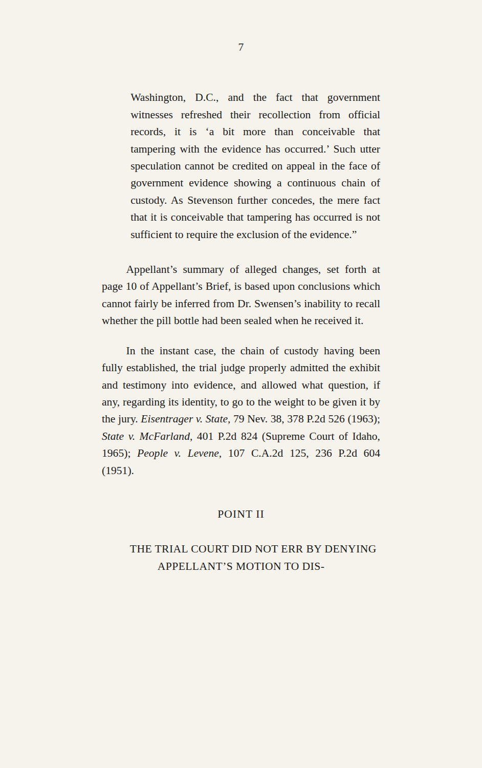7
Washington, D.C., and the fact that government witnesses refreshed their recollection from official records, it is ‘a bit more than conceivable that tampering with the evidence has occurred.’ Such utter speculation cannot be credited on appeal in the face of government evidence showing a continuous chain of custody. As Stevenson further concedes, the mere fact that it is conceivable that tampering has occurred is not sufficient to require the exclusion of the evidence.”
Appellant’s summary of alleged changes, set forth at page 10 of Appellant’s Brief, is based upon conclusions which cannot fairly be inferred from Dr. Swensen’s inability to recall whether the pill bottle had been sealed when he received it.
In the instant case, the chain of custody having been fully established, the trial judge properly admitted the exhibit and testimony into evidence, and allowed what question, if any, regarding its identity, to go to the weight to be given it by the jury. Eisentrager v. State, 79 Nev. 38, 378 P.2d 526 (1963); State v. McFarland, 401 P.2d 824 (Supreme Court of Idaho, 1965); People v. Levene, 107 C.A.2d 125, 236 P.2d 604 (1951).
POINT II
THE TRIAL COURT DID NOT ERR BY DENYING APPELLANT’S MOTION TO DIS-